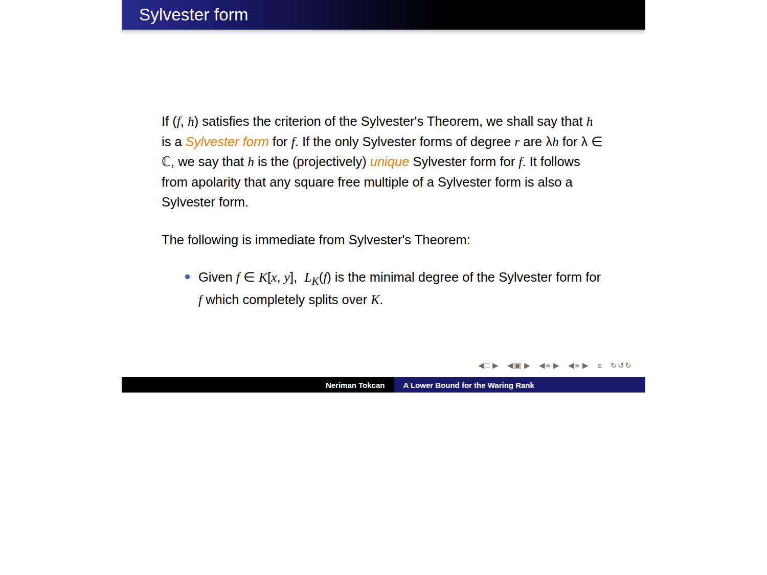Sylvester form
If (f, h) satisfies the criterion of the Sylvester's Theorem, we shall say that h is a Sylvester form for f. If the only Sylvester forms of degree r are λh for λ ∈ ℂ, we say that h is the (projectively) unique Sylvester form for f. It follows from apolarity that any square free multiple of a Sylvester form is also a Sylvester form.
The following is immediate from Sylvester's Theorem:
Given f ∈ K[x, y], LK(f) is the minimal degree of the Sylvester form for f which completely splits over K.
◀□ ▶ ◀▣ ▶ ◀≡ ▶ ◀≡ ▶ ≡ ↻↺↻
Neriman Tokcan
A Lower Bound for the Waring Rank